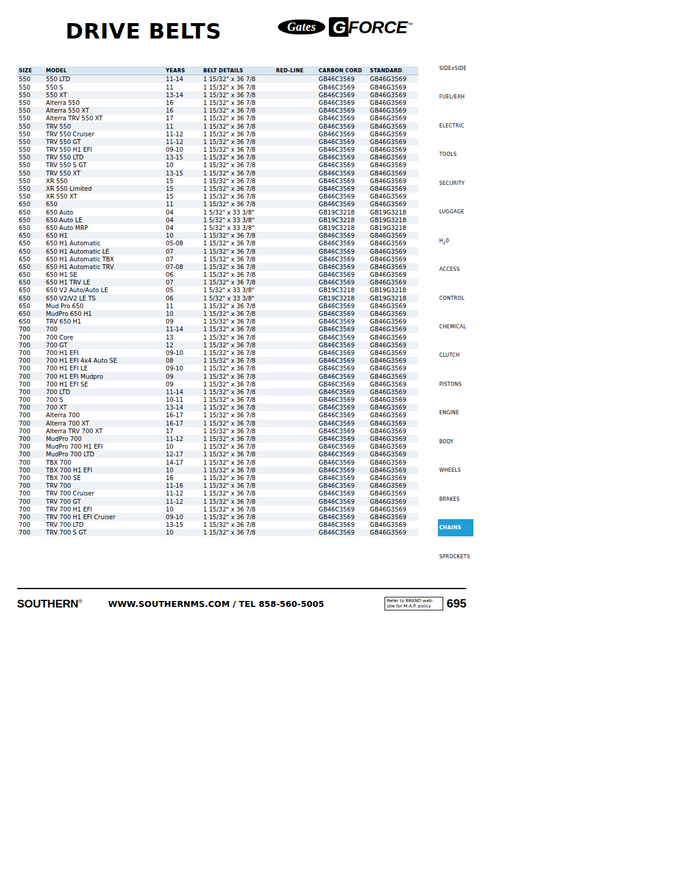DRIVE BELTS
Gates GFORCE™
SIDExSIDE
FUEL/EXH
ELECTRIC
TOOLS
SECURITY
LUGGAGE
H20
ACCESS
CONTROL
CHEMICAL
CLUTCH
PISTONS
ENGINE
BODY
WHEELS
BRAKES
CHAINS
SPROCKETS
| SIZE | MODEL | YEARS | BELT DETAILS | RED-LINE | CARBON CORD | STANDARD |
| --- | --- | --- | --- | --- | --- | --- |
| 550 | 550 LTD | 11-14 | 1 15/32" x 36 7/8 | | GB46C3569 | GB46G3569 |
| 550 | 550 S | 11 | 1 15/32" x 36 7/8 | | GB46C3569 | GB46G3569 |
| 550 | 550 XT | 13-14 | 1 15/32" x 36 7/8 | | GB46C3569 | GB46G3569 |
| 550 | Alterra 550 | 16 | 1 15/32" x 36 7/8 | | GB46C3569 | GB46G3569 |
| 550 | Alterra 550 XT | 16 | 1 15/32" x 36 7/8 | | GB46C3569 | GB46G3569 |
| 550 | Alterra TRV 550 XT | 17 | 1 15/32" x 36 7/8 | | GB46C3569 | GB46G3569 |
| 550 | TRV 550 | 11 | 1 15/32" x 36 7/8 | | GB46C3569 | GB46G3569 |
| 550 | TRV 550 Cruiser | 11-12 | 1 15/32" x 36 7/8 | | GB46C3569 | GB46G3569 |
| 550 | TRV 550 GT | 11-12 | 1 15/32" x 36 7/8 | | GB46C3569 | GB46G3569 |
| 550 | TRV 550 H1 EFI | 09-10 | 1 15/32" x 36 7/8 | | GB46C3569 | GB46G3569 |
| 550 | TRV 550 LTD | 13-15 | 1 15/32" x 36 7/8 | | GB46C3569 | GB46G3569 |
| 550 | TRV 550 S GT | 10 | 1 15/32" x 36 7/8 | | GB46C3569 | GB46G3569 |
| 550 | TRV 550 XT | 13-15 | 1 15/32" x 36 7/8 | | GB46C3569 | GB46G3569 |
| 550 | XR 550 | 15 | 1 15/32" x 36 7/8 | | GB46C3569 | GB46G3569 |
| 550 | XR 550 Limited | 15 | 1 15/32" x 36 7/8 | | GB46C3569 | GB46G3569 |
| 550 | XR 550 XT | 15 | 1 15/32" x 36 7/8 | | GB46C3569 | GB46G3569 |
| 650 | 650 | 11 | 1 15/32" x 36 7/8 | | GB46C3569 | GB46G3569 |
| 650 | 650 Auto | 04 | 1 5/32" x 33 3/8" | | GB19C3218 | GB19G3218 |
| 650 | 650 Auto LE | 04 | 1 5/32" x 33 3/8" | | GB19C3218 | GB19G3218 |
| 650 | 650 Auto MRP | 04 | 1 5/32" x 33 3/8" | | GB19C3218 | GB19G3218 |
| 650 | 650 H1 | 10 | 1 15/32" x 36 7/8 | | GB46C3569 | GB46G3569 |
| 650 | 650 H1 Automatic | 05-08 | 1 15/32" x 36 7/8 | | GB46C3569 | GB46G3569 |
| 650 | 650 H1 Automatic LE | 07 | 1 15/32" x 36 7/8 | | GB46C3569 | GB46G3569 |
| 650 | 650 H1 Automatic TBX | 07 | 1 15/32" x 36 7/8 | | GB46C3569 | GB46G3569 |
| 650 | 650 H1 Automatic TRV | 07-08 | 1 15/32" x 36 7/8 | | GB46C3569 | GB46G3569 |
| 650 | 650 H1 SE | 06 | 1 15/32" x 36 7/8 | | GB46C3569 | GB46G3569 |
| 650 | 650 H1 TRV LE | 07 | 1 15/32" x 36 7/8 | | GB46C3569 | GB46G3569 |
| 650 | 650 V2 Auto/Auto LE | 05 | 1 5/32" x 33 3/8" | | GB19C3218 | GB19G3218 |
| 650 | 650 V2/V2 LE TS | 06 | 1 5/32" x 33 3/8" | | GB19C3218 | GB19G3218 |
| 650 | Mud Pro 650 | 11 | 1 15/32" x 36 7/8 | | GB46C3569 | GB46G3569 |
| 650 | MudPro 650 H1 | 10 | 1 15/32" x 36 7/8 | | GB46C3569 | GB46G3569 |
| 650 | TRV 650 H1 | 09 | 1 15/32" x 36 7/8 | | GB46C3569 | GB46G3569 |
| 700 | 700 | 11-14 | 1 15/32" x 36 7/8 | | GB46C3569 | GB46G3569 |
| 700 | 700 Core | 13 | 1 15/32" x 36 7/8 | | GB46C3569 | GB46G3569 |
| 700 | 700 GT | 12 | 1 15/32" x 36 7/8 | | GB46C3569 | GB46G3569 |
| 700 | 700 H1 EFI | 09-10 | 1 15/32" x 36 7/8 | | GB46C3569 | GB46G3569 |
| 700 | 700 H1 EFI 4x4 Auto SE | 08 | 1 15/32" x 36 7/8 | | GB46C3569 | GB46G3569 |
| 700 | 700 H1 EFI LE | 09-10 | 1 15/32" x 36 7/8 | | GB46C3569 | GB46G3569 |
| 700 | 700 H1 EFI Mudpro | 09 | 1 15/32" x 36 7/8 | | GB46C3569 | GB46G3569 |
| 700 | 700 H1 EFI SE | 09 | 1 15/32" x 36 7/8 | | GB46C3569 | GB46G3569 |
| 700 | 700 LTD | 11-14 | 1 15/32" x 36 7/8 | | GB46C3569 | GB46G3569 |
| 700 | 700 S | 10-11 | 1 15/32" x 36 7/8 | | GB46C3569 | GB46G3569 |
| 700 | 700 XT | 13-14 | 1 15/32" x 36 7/8 | | GB46C3569 | GB46G3569 |
| 700 | Alterra 700 | 16-17 | 1 15/32" x 36 7/8 | | GB46C3569 | GB46G3569 |
| 700 | Alterra 700 XT | 16-17 | 1 15/32" x 36 7/8 | | GB46C3569 | GB46G3569 |
| 700 | Alterra TRV 700 XT | 17 | 1 15/32" x 36 7/8 | | GB46C3569 | GB46G3569 |
| 700 | MudPro 700 | 11-12 | 1 15/32" x 36 7/8 | | GB46C3569 | GB46G3569 |
| 700 | MudPro 700 H1 EFI | 10 | 1 15/32" x 36 7/8 | | GB46C3569 | GB46G3569 |
| 700 | MudPro 700 LTD | 12-17 | 1 15/32" x 36 7/8 | | GB46C3569 | GB46G3569 |
| 700 | TBX 700 | 14-17 | 1 15/32" x 36 7/8 | | GB46C3569 | GB46G3569 |
| 700 | TBX 700 H1 EFI | 10 | 1 15/32" x 36 7/8 | | GB46C3569 | GB46G3569 |
| 700 | TBX 700 SE | 16 | 1 15/32" x 36 7/8 | | GB46C3569 | GB46G3569 |
| 700 | TRV 700 | 11-16 | 1 15/32" x 36 7/8 | | GB46C3569 | GB46G3569 |
| 700 | TRV 700 Cruiser | 11-12 | 1 15/32" x 36 7/8 | | GB46C3569 | GB46G3569 |
| 700 | TRV 700 GT | 11-12 | 1 15/32" x 36 7/8 | | GB46C3569 | GB46G3569 |
| 700 | TRV 700 H1 EFI | 10 | 1 15/32" x 36 7/8 | | GB46C3569 | GB46G3569 |
| 700 | TRV 700 H1 EFI Cruiser | 09-10 | 1 15/32" x 36 7/8 | | GB46C3569 | GB46G3569 |
| 700 | TRV 700 LTD | 13-15 | 1 15/32" x 36 7/8 | | GB46C3569 | GB46G3569 |
| 700 | TRV 700 S GT | 10 | 1 15/32" x 36 7/8 | | GB46C3569 | GB46G3569 |
SOUTHERN®
WWW.SOUTHERNMS.COM / TEL 858-560-5005
Refer to BRAND web-
site for M.A.P. policy
695